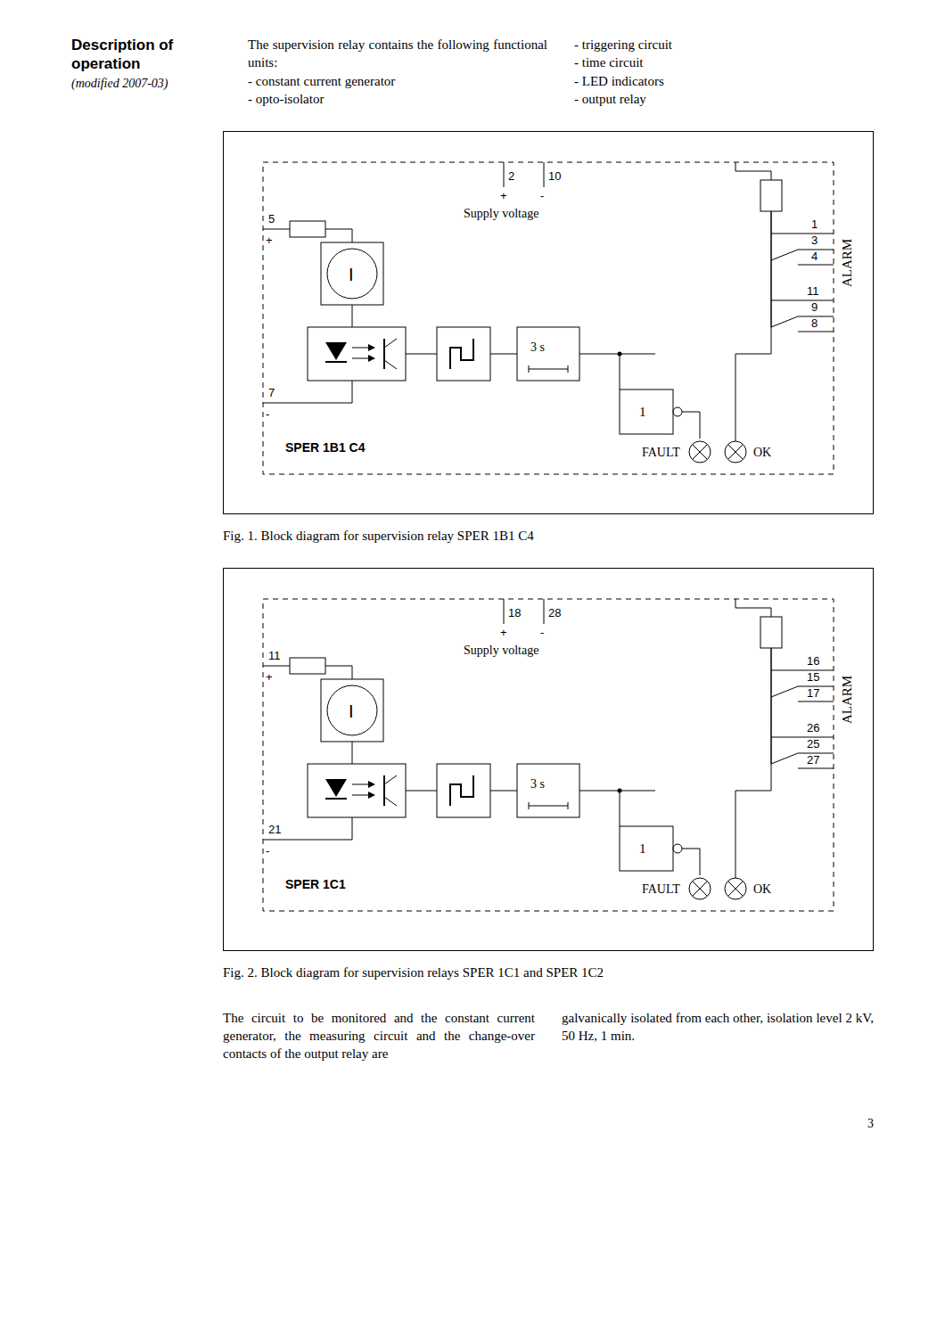Description of operation
(modified 2007-03)
The supervision relay contains the following functional units:
constant current generator
opto-isolator
triggering circuit
time circuit
LED indicators
output relay
2 10 + - Supply voltage 5 + I 7 - 3 s 1 FAULT OK 1 3 4 11 9 8 ALARM SPER 1B1 C4
Fig. 1. Block diagram for supervision relay SPER 1B1 C4
18 28 + - Supply voltage 11 + I 21 - 3 s 1 FAULT OK 16 15 17 26 25 27 ALARM SPER 1C1
Fig. 2. Block diagram for supervision relays SPER 1C1 and SPER 1C2
The circuit to be monitored and the constant current generator, the measuring circuit and the change-over contacts of the output relay are
galvanically isolated from each other, isolation level 2 kV, 50 Hz, 1 min.
3